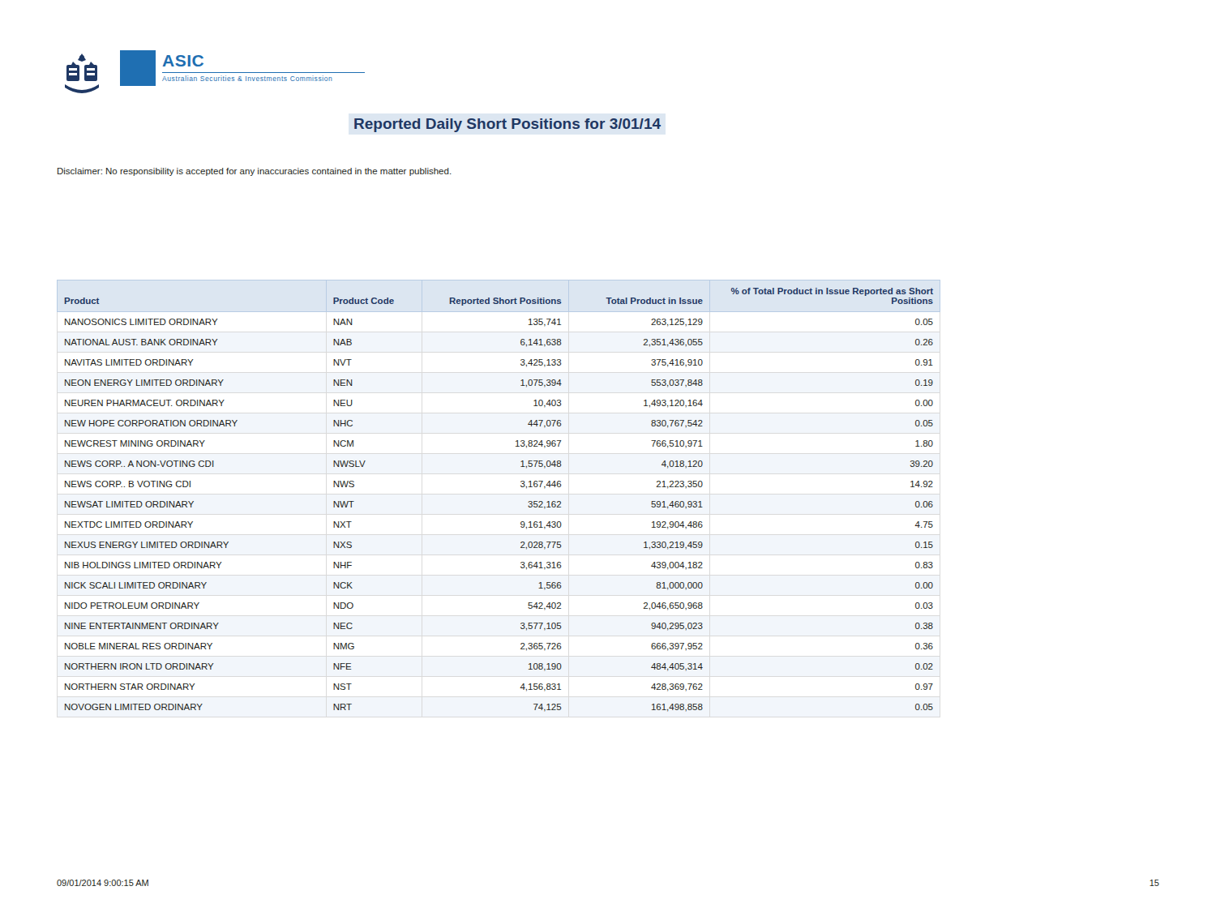ASIC
Australian Securities & Investments Commission
Reported Daily Short Positions for 3/01/14
Disclaimer: No responsibility is accepted for any inaccuracies contained in the matter published.
| Product | Product Code | Reported Short Positions | Total Product in Issue | % of Total Product in Issue Reported as Short Positions |
| --- | --- | --- | --- | --- |
| NANOSONICS LIMITED ORDINARY | NAN | 135,741 | 263,125,129 | 0.05 |
| NATIONAL AUST. BANK ORDINARY | NAB | 6,141,638 | 2,351,436,055 | 0.26 |
| NAVITAS LIMITED ORDINARY | NVT | 3,425,133 | 375,416,910 | 0.91 |
| NEON ENERGY LIMITED ORDINARY | NEN | 1,075,394 | 553,037,848 | 0.19 |
| NEUREN PHARMACEUT. ORDINARY | NEU | 10,403 | 1,493,120,164 | 0.00 |
| NEW HOPE CORPORATION ORDINARY | NHC | 447,076 | 830,767,542 | 0.05 |
| NEWCREST MINING ORDINARY | NCM | 13,824,967 | 766,510,971 | 1.80 |
| NEWS CORP.. A NON-VOTING CDI | NWSLV | 1,575,048 | 4,018,120 | 39.20 |
| NEWS CORP.. B VOTING CDI | NWS | 3,167,446 | 21,223,350 | 14.92 |
| NEWSAT LIMITED ORDINARY | NWT | 352,162 | 591,460,931 | 0.06 |
| NEXTDC LIMITED ORDINARY | NXT | 9,161,430 | 192,904,486 | 4.75 |
| NEXUS ENERGY LIMITED ORDINARY | NXS | 2,028,775 | 1,330,219,459 | 0.15 |
| NIB HOLDINGS LIMITED ORDINARY | NHF | 3,641,316 | 439,004,182 | 0.83 |
| NICK SCALI LIMITED ORDINARY | NCK | 1,566 | 81,000,000 | 0.00 |
| NIDO PETROLEUM ORDINARY | NDO | 542,402 | 2,046,650,968 | 0.03 |
| NINE ENTERTAINMENT ORDINARY | NEC | 3,577,105 | 940,295,023 | 0.38 |
| NOBLE MINERAL RES ORDINARY | NMG | 2,365,726 | 666,397,952 | 0.36 |
| NORTHERN IRON LTD ORDINARY | NFE | 108,190 | 484,405,314 | 0.02 |
| NORTHERN STAR ORDINARY | NST | 4,156,831 | 428,369,762 | 0.97 |
| NOVOGEN LIMITED ORDINARY | NRT | 74,125 | 161,498,858 | 0.05 |
09/01/2014 9:00:15 AM
15